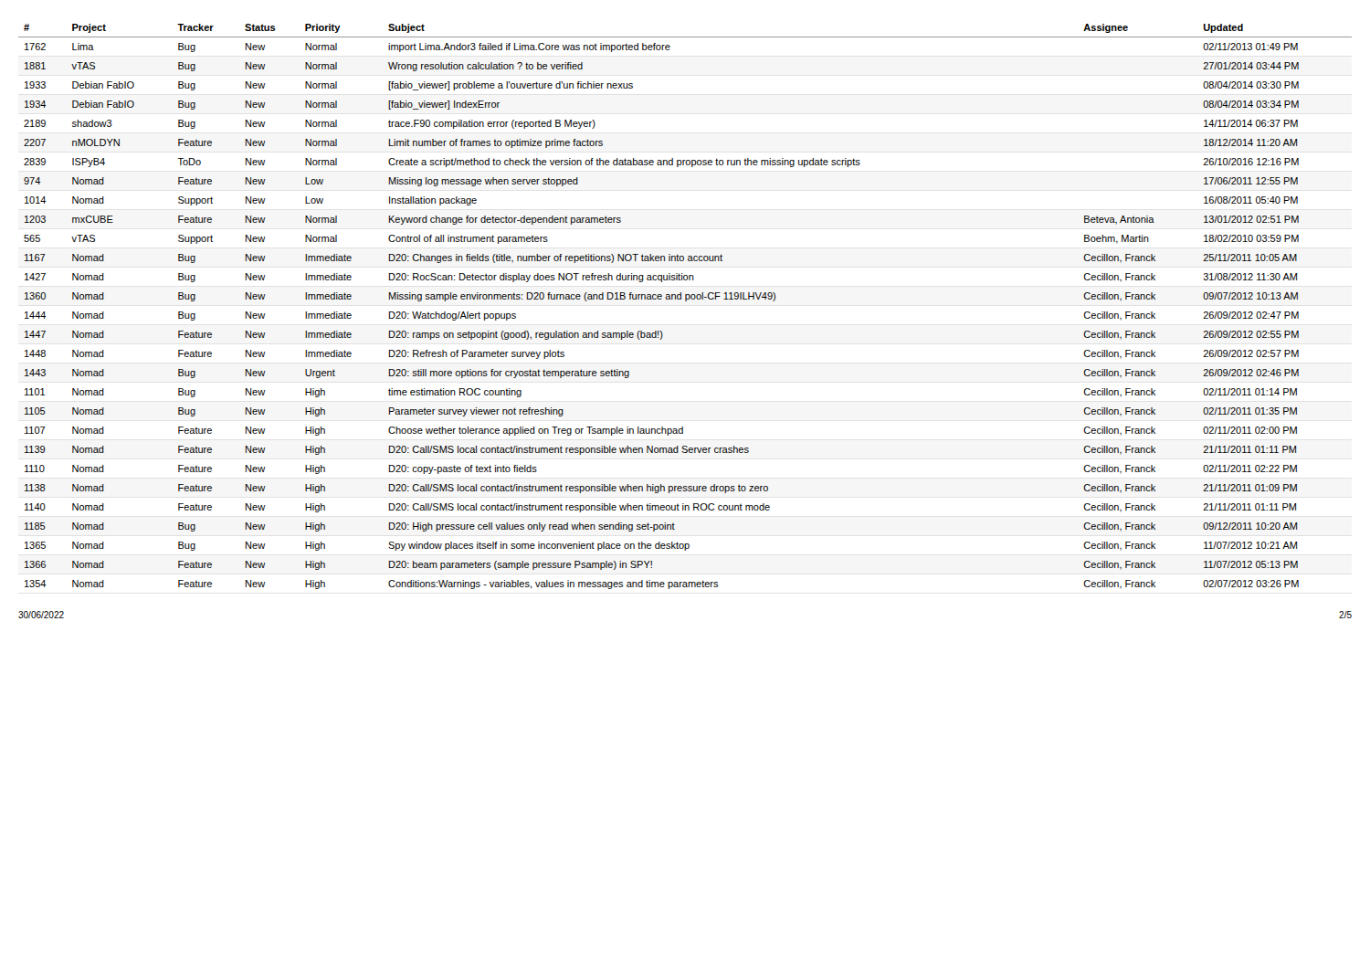| # | Project | Tracker | Status | Priority | Subject | Assignee | Updated |
| --- | --- | --- | --- | --- | --- | --- | --- |
| 1762 | Lima | Bug | New | Normal | import Lima.Andor3 failed if Lima.Core was not imported before | | 02/11/2013 01:49 PM |
| 1881 | vTAS | Bug | New | Normal | Wrong resolution calculation ? to be verified | | 27/01/2014 03:44 PM |
| 1933 | Debian FabIO | Bug | New | Normal | [fabio_viewer] probleme a l'ouverture d'un fichier nexus | | 08/04/2014 03:30 PM |
| 1934 | Debian FabIO | Bug | New | Normal | [fabio_viewer] IndexError | | 08/04/2014 03:34 PM |
| 2189 | shadow3 | Bug | New | Normal | trace.F90 compilation error (reported B Meyer) | | 14/11/2014 06:37 PM |
| 2207 | nMOLDYN | Feature | New | Normal | Limit number of frames to optimize prime factors | | 18/12/2014 11:20 AM |
| 2839 | ISPyB4 | ToDo | New | Normal | Create a script/method to check the version of the database and propose to run the missing update scripts | | 26/10/2016 12:16 PM |
| 974 | Nomad | Feature | New | Low | Missing log message when server stopped | | 17/06/2011 12:55 PM |
| 1014 | Nomad | Support | New | Low | Installation package | | 16/08/2011 05:40 PM |
| 1203 | mxCUBE | Feature | New | Normal | Keyword change for detector-dependent parameters | Beteva, Antonia | 13/01/2012 02:51 PM |
| 565 | vTAS | Support | New | Normal | Control of all instrument parameters | Boehm, Martin | 18/02/2010 03:59 PM |
| 1167 | Nomad | Bug | New | Immediate | D20: Changes in fields (title, number of repetitions) NOT taken into account | Cecillon, Franck | 25/11/2011 10:05 AM |
| 1427 | Nomad | Bug | New | Immediate | D20: RocScan: Detector display does NOT refresh during acquisition | Cecillon, Franck | 31/08/2012 11:30 AM |
| 1360 | Nomad | Bug | New | Immediate | Missing sample environments: D20 furnace (and D1B furnace and pool-CF 119ILHV49) | Cecillon, Franck | 09/07/2012 10:13 AM |
| 1444 | Nomad | Bug | New | Immediate | D20: Watchdog/Alert popups | Cecillon, Franck | 26/09/2012 02:47 PM |
| 1447 | Nomad | Feature | New | Immediate | D20: ramps on setpopint (good), regulation and sample (bad!) | Cecillon, Franck | 26/09/2012 02:55 PM |
| 1448 | Nomad | Feature | New | Immediate | D20: Refresh of Parameter survey plots | Cecillon, Franck | 26/09/2012 02:57 PM |
| 1443 | Nomad | Bug | New | Urgent | D20: still more options for cryostat temperature setting | Cecillon, Franck | 26/09/2012 02:46 PM |
| 1101 | Nomad | Bug | New | High | time estimation ROC counting | Cecillon, Franck | 02/11/2011 01:14 PM |
| 1105 | Nomad | Bug | New | High | Parameter survey viewer not refreshing | Cecillon, Franck | 02/11/2011 01:35 PM |
| 1107 | Nomad | Feature | New | High | Choose wether tolerance applied on Treg or Tsample in launchpad | Cecillon, Franck | 02/11/2011 02:00 PM |
| 1139 | Nomad | Feature | New | High | D20: Call/SMS local contact/instrument responsible when Nomad Server crashes | Cecillon, Franck | 21/11/2011 01:11 PM |
| 1110 | Nomad | Feature | New | High | D20: copy-paste of text into fields | Cecillon, Franck | 02/11/2011 02:22 PM |
| 1138 | Nomad | Feature | New | High | D20: Call/SMS local contact/instrument responsible when high pressure drops to zero | Cecillon, Franck | 21/11/2011 01:09 PM |
| 1140 | Nomad | Feature | New | High | D20: Call/SMS local contact/instrument responsible when timeout in ROC count mode | Cecillon, Franck | 21/11/2011 01:11 PM |
| 1185 | Nomad | Bug | New | High | D20: High pressure cell values only read when sending set-point | Cecillon, Franck | 09/12/2011 10:20 AM |
| 1365 | Nomad | Bug | New | High | Spy window places itself in some inconvenient place on the desktop | Cecillon, Franck | 11/07/2012 10:21 AM |
| 1366 | Nomad | Feature | New | High | D20: beam parameters (sample pressure Psample) in SPY! | Cecillon, Franck | 11/07/2012 05:13 PM |
| 1354 | Nomad | Feature | New | High | Conditions:Warnings - variables, values in messages and time parameters | Cecillon, Franck | 02/07/2012 03:26 PM |
30/06/2022
2/5